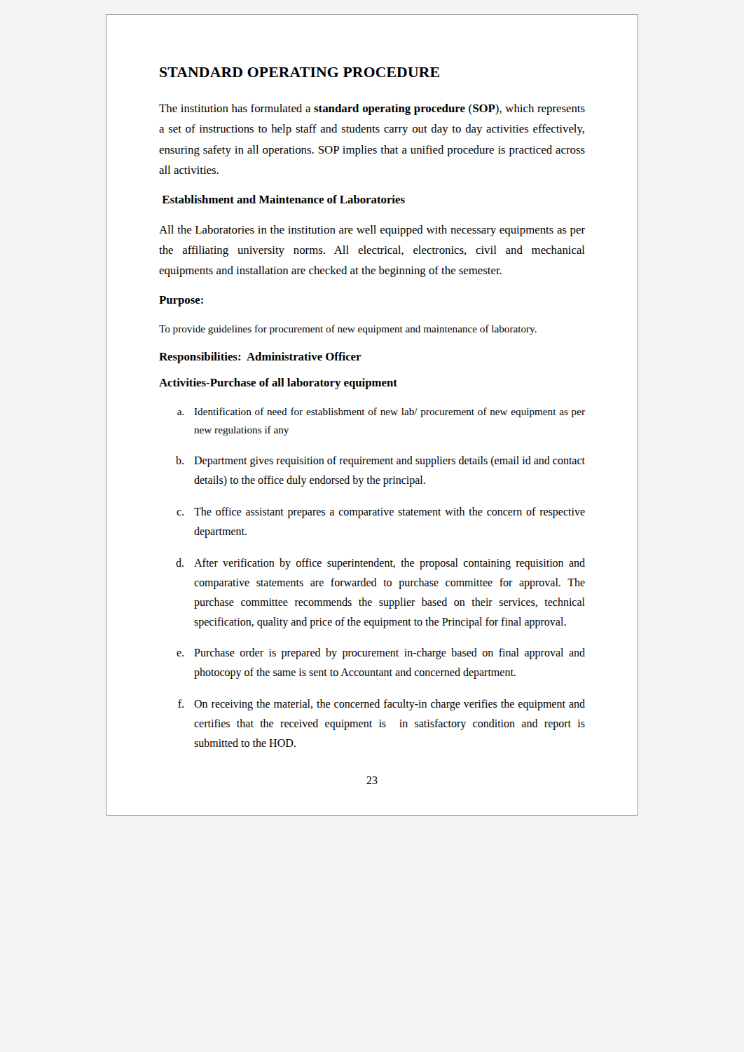STANDARD OPERATING PROCEDURE
The institution has formulated a standard operating procedure (SOP), which represents a set of instructions to help staff and students carry out day to day activities effectively, ensuring safety in all operations. SOP implies that a unified procedure is practiced across all activities.
Establishment and Maintenance of Laboratories
All the Laboratories in the institution are well equipped with necessary equipments as per the affiliating university norms. All electrical, electronics, civil and mechanical equipments and installation are checked at the beginning of the semester.
Purpose:
To provide guidelines for procurement of new equipment and maintenance of laboratory.
Responsibilities: Administrative Officer
Activities-Purchase of all laboratory equipment
Identification of need for establishment of new lab/ procurement of new equipment as per new regulations if any
Department gives requisition of requirement and suppliers details (email id and contact details) to the office duly endorsed by the principal.
The office assistant prepares a comparative statement with the concern of respective department.
After verification by office superintendent, the proposal containing requisition and comparative statements are forwarded to purchase committee for approval. The purchase committee recommends the supplier based on their services, technical specification, quality and price of the equipment to the Principal for final approval.
Purchase order is prepared by procurement in-charge based on final approval and photocopy of the same is sent to Accountant and concerned department.
On receiving the material, the concerned faculty-in charge verifies the equipment and certifies that the received equipment is in satisfactory condition and report is submitted to the HOD.
23